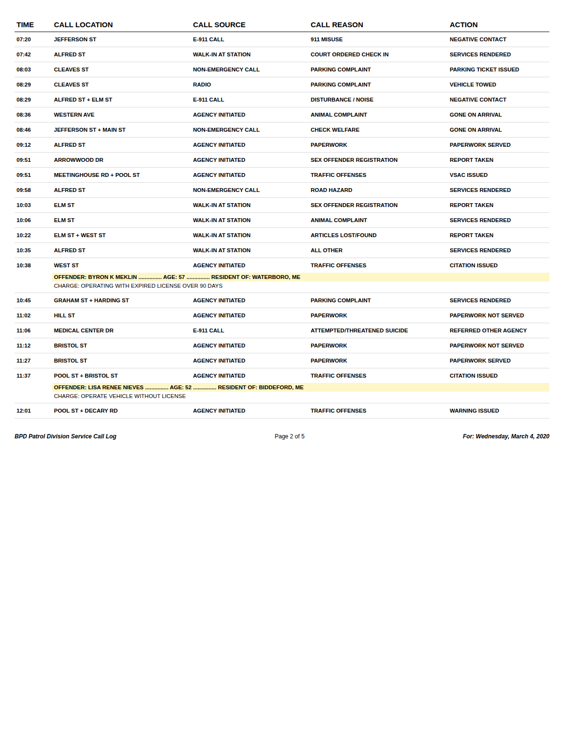| TIME | CALL LOCATION | CALL SOURCE | CALL REASON | ACTION |
| --- | --- | --- | --- | --- |
| 07:20 | JEFFERSON ST | E-911 CALL | 911 MISUSE | NEGATIVE CONTACT |
| 07:42 | ALFRED ST | WALK-IN AT STATION | COURT ORDERED CHECK IN | SERVICES RENDERED |
| 08:03 | CLEAVES ST | NON-EMERGENCY CALL | PARKING COMPLAINT | PARKING TICKET ISSUED |
| 08:29 | CLEAVES ST | RADIO | PARKING COMPLAINT | VEHICLE TOWED |
| 08:29 | ALFRED ST + ELM ST | E-911 CALL | DISTURBANCE / NOISE | NEGATIVE CONTACT |
| 08:36 | WESTERN AVE | AGENCY INITIATED | ANIMAL COMPLAINT | GONE ON ARRIVAL |
| 08:46 | JEFFERSON ST + MAIN ST | NON-EMERGENCY CALL | CHECK WELFARE | GONE ON ARRIVAL |
| 09:12 | ALFRED ST | AGENCY INITIATED | PAPERWORK | PAPERWORK SERVED |
| 09:51 | ARROWWOOD DR | AGENCY INITIATED | SEX OFFENDER REGISTRATION | REPORT TAKEN |
| 09:51 | MEETINGHOUSE RD + POOL ST | AGENCY INITIATED | TRAFFIC OFFENSES | VSAC ISSUED |
| 09:58 | ALFRED ST | NON-EMERGENCY CALL | ROAD HAZARD | SERVICES RENDERED |
| 10:03 | ELM ST | WALK-IN AT STATION | SEX OFFENDER REGISTRATION | REPORT TAKEN |
| 10:06 | ELM ST | WALK-IN AT STATION | ANIMAL COMPLAINT | SERVICES RENDERED |
| 10:22 | ELM ST + WEST ST | WALK-IN AT STATION | ARTICLES LOST/FOUND | REPORT TAKEN |
| 10:35 | ALFRED ST | WALK-IN AT STATION | ALL OTHER | SERVICES RENDERED |
| 10:38 | WEST ST | AGENCY INITIATED | TRAFFIC OFFENSES | CITATION ISSUED |
| | OFFENDER: BYRON K MEKLIN ............... AGE: 57 ............... RESIDENT OF: WATERBORO, ME |
| | CHARGE: OPERATING WITH EXPIRED LICENSE OVER 90 DAYS |
| 10:45 | GRAHAM ST + HARDING ST | AGENCY INITIATED | PARKING COMPLAINT | SERVICES RENDERED |
| 11:02 | HILL ST | AGENCY INITIATED | PAPERWORK | PAPERWORK NOT SERVED |
| 11:06 | MEDICAL CENTER DR | E-911 CALL | ATTEMPTED/THREATENED SUICIDE | REFERRED OTHER AGENCY |
| 11:12 | BRISTOL ST | AGENCY INITIATED | PAPERWORK | PAPERWORK NOT SERVED |
| 11:27 | BRISTOL ST | AGENCY INITIATED | PAPERWORK | PAPERWORK SERVED |
| 11:37 | POOL ST + BRISTOL ST | AGENCY INITIATED | TRAFFIC OFFENSES | CITATION ISSUED |
| | OFFENDER: LISA RENEE NIEVES ............... AGE: 52 ............... RESIDENT OF: BIDDEFORD, ME |
| | CHARGE: OPERATE VEHICLE WITHOUT LICENSE |
| 12:01 | POOL ST + DECARY RD | AGENCY INITIATED | TRAFFIC OFFENSES | WARNING ISSUED |
BPD Patrol Division Service Call Log
Page 2 of 5
For: Wednesday, March 4, 2020